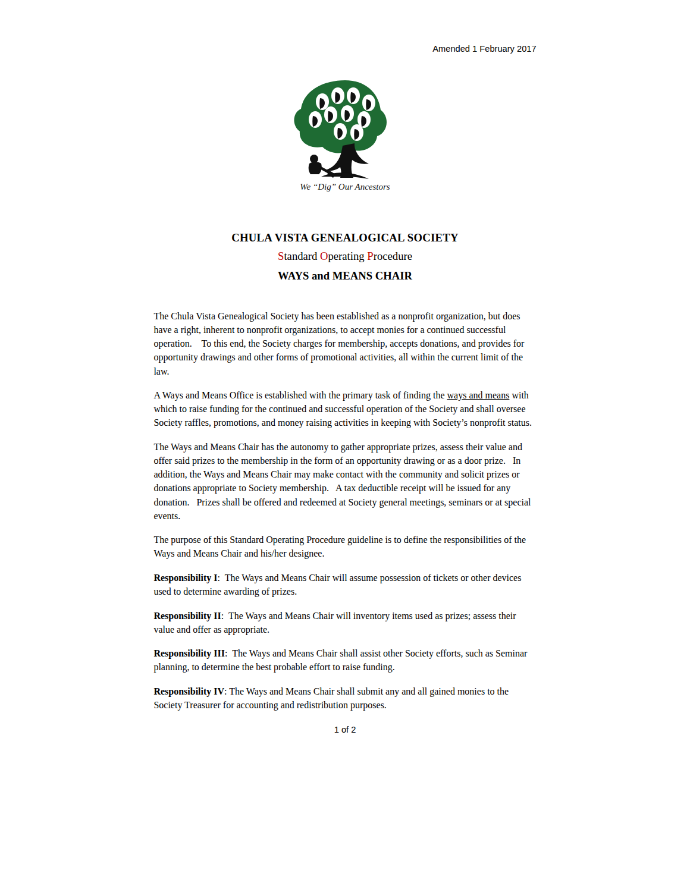Amended 1 February 2017
We “Dig” Our Ancestors
CHULA VISTA GENEALOGICAL SOCIETY
Standard Operating Procedure
WAYS and MEANS CHAIR
The Chula Vista Genealogical Society has been established as a nonprofit organization, but does have a right, inherent to nonprofit organizations, to accept monies for a continued successful operation. To this end, the Society charges for membership, accepts donations, and provides for opportunity drawings and other forms of promotional activities, all within the current limit of the law.
A Ways and Means Office is established with the primary task of finding the ways and means with which to raise funding for the continued and successful operation of the Society and shall oversee Society raffles, promotions, and money raising activities in keeping with Society’s nonprofit status.
The Ways and Means Chair has the autonomy to gather appropriate prizes, assess their value and offer said prizes to the membership in the form of an opportunity drawing or as a door prize. In addition, the Ways and Means Chair may make contact with the community and solicit prizes or donations appropriate to Society membership. A tax deductible receipt will be issued for any donation. Prizes shall be offered and redeemed at Society general meetings, seminars or at special events.
The purpose of this Standard Operating Procedure guideline is to define the responsibilities of the Ways and Means Chair and his/her designee.
Responsibility I: The Ways and Means Chair will assume possession of tickets or other devices used to determine awarding of prizes.
Responsibility II: The Ways and Means Chair will inventory items used as prizes; assess their value and offer as appropriate.
Responsibility III: The Ways and Means Chair shall assist other Society efforts, such as Seminar planning, to determine the best probable effort to raise funding.
Responsibility IV: The Ways and Means Chair shall submit any and all gained monies to the Society Treasurer for accounting and redistribution purposes.
1 of 2